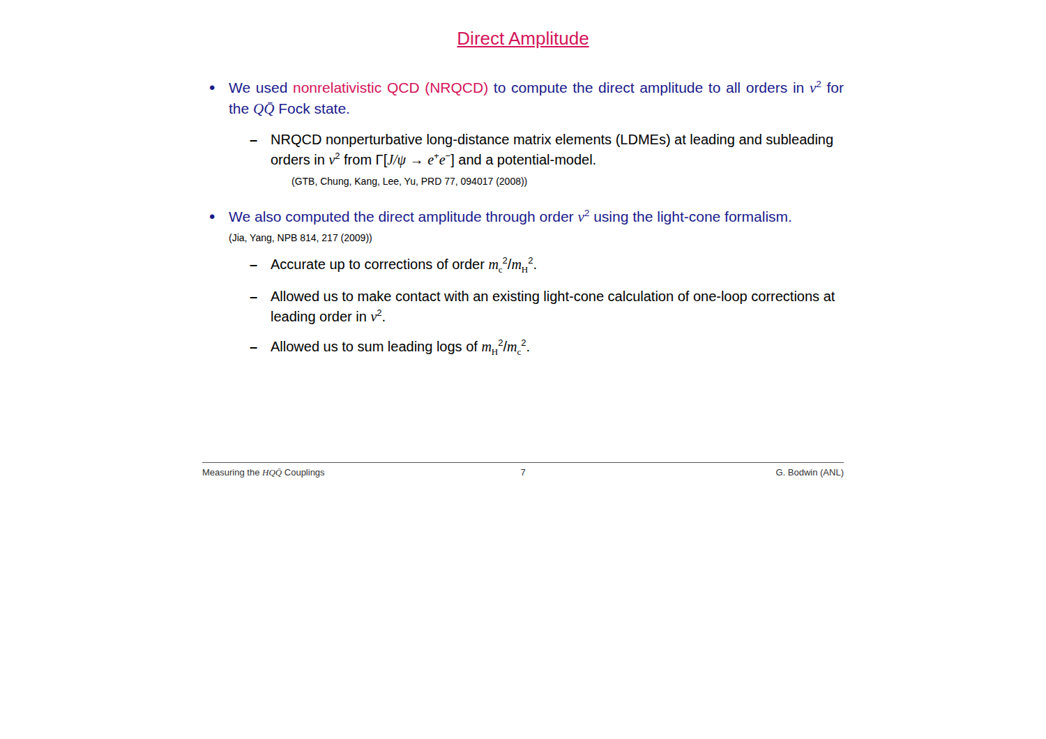Direct Amplitude
We used nonrelativistic QCD (NRQCD) to compute the direct amplitude to all orders in v2 for the QQ̄ Fock state.
NRQCD nonperturbative long-distance matrix elements (LDMEs) at leading and subleading orders in v2 from Γ[J/ψ → e+e−] and a potential-model. (GTB, Chung, Kang, Lee, Yu, PRD 77, 094017 (2008))
We also computed the direct amplitude through order v2 using the light-cone formalism. (Jia, Yang, NPB 814, 217 (2009))
Accurate up to corrections of order mc2/mH2.
Allowed us to make contact with an existing light-cone calculation of one-loop corrections at leading order in v2.
Allowed us to sum leading logs of mH2/mc2.
Measuring the HQQ̄ Couplings 7 G. Bodwin (ANL)